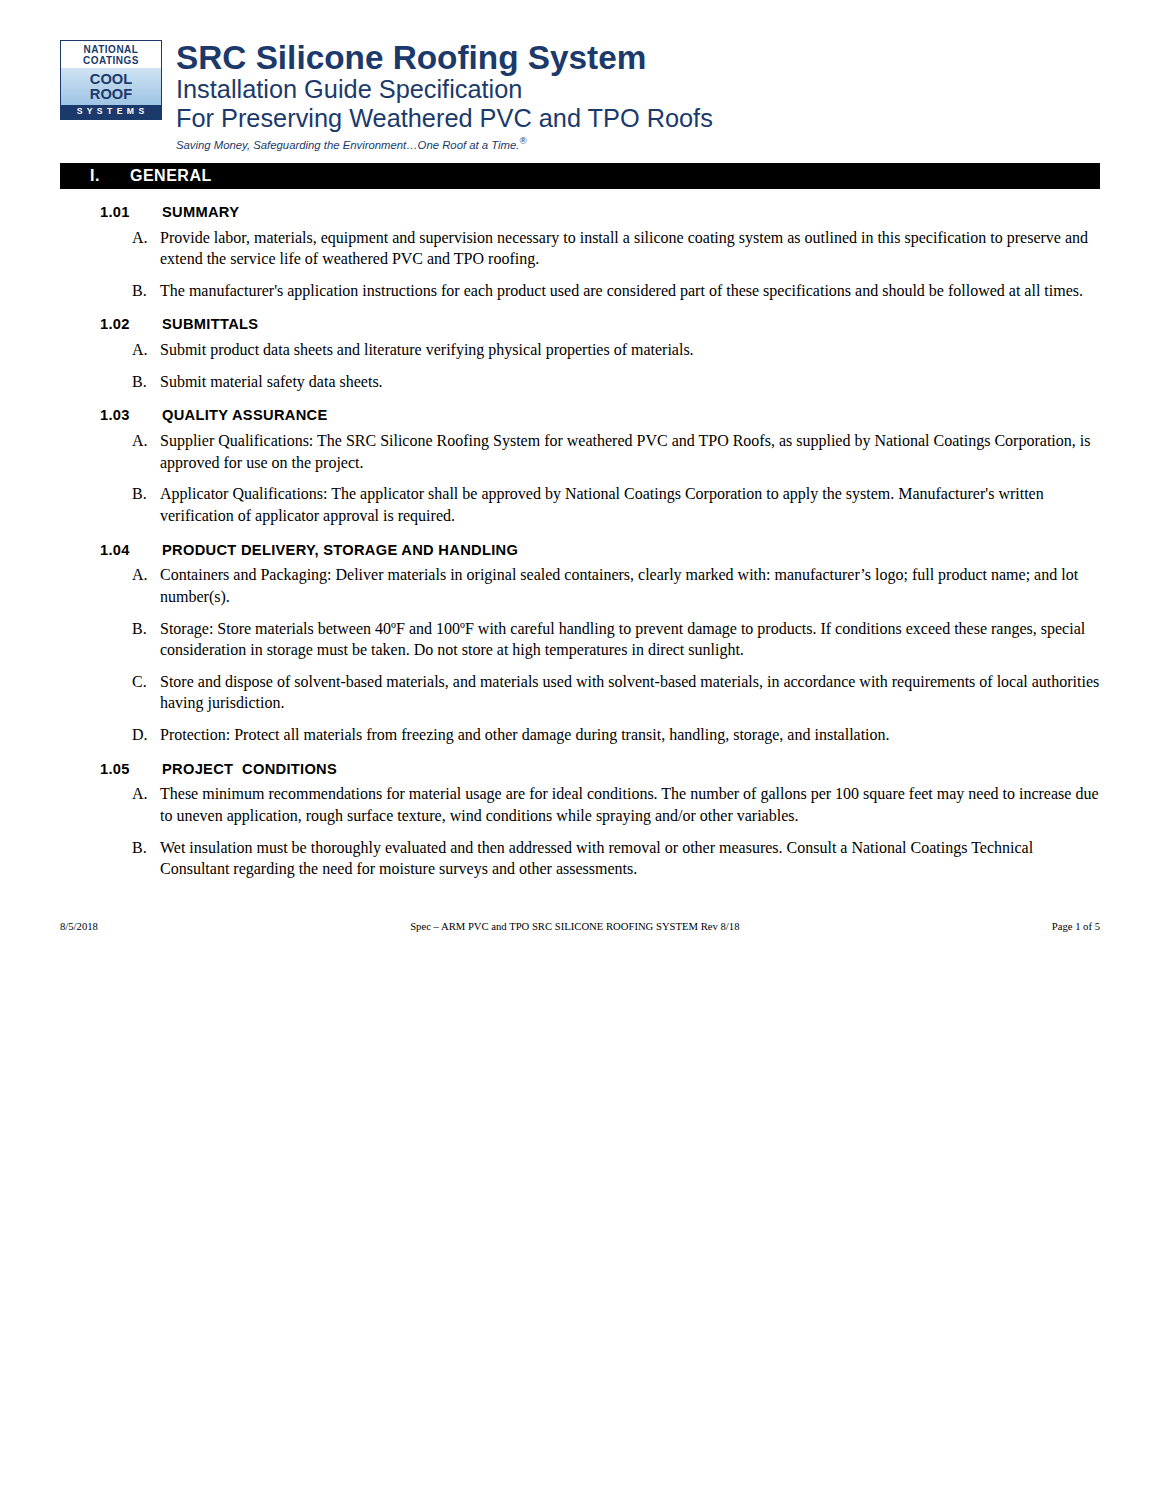NATIONAL
COATINGS
COOL
ROOF
S Y S T E M S
SRC Silicone Roofing System
Installation Guide Specification
For Preserving Weathered PVC and TPO Roofs
Saving Money, Safeguarding the Environment…One Roof at a Time.®
I. GENERAL
1.01 SUMMARY
A. Provide labor, materials, equipment and supervision necessary to install a silicone coating system as outlined in this specification to preserve and extend the service life of weathered PVC and TPO roofing.
B. The manufacturer's application instructions for each product used are considered part of these specifications and should be followed at all times.
1.02 SUBMITTALS
A. Submit product data sheets and literature verifying physical properties of materials.
B. Submit material safety data sheets.
1.03 QUALITY ASSURANCE
A. Supplier Qualifications: The SRC Silicone Roofing System for weathered PVC and TPO Roofs, as supplied by National Coatings Corporation, is approved for use on the project.
B. Applicator Qualifications: The applicator shall be approved by National Coatings Corporation to apply the system. Manufacturer's written verification of applicator approval is required.
1.04 PRODUCT DELIVERY, STORAGE AND HANDLING
A. Containers and Packaging: Deliver materials in original sealed containers, clearly marked with: manufacturer’s logo; full product name; and lot number(s).
B. Storage: Store materials between 40ºF and 100ºF with careful handling to prevent damage to products. If conditions exceed these ranges, special consideration in storage must be taken. Do not store at high temperatures in direct sunlight.
C. Store and dispose of solvent-based materials, and materials used with solvent-based materials, in accordance with requirements of local authorities having jurisdiction.
D. Protection: Protect all materials from freezing and other damage during transit, handling, storage, and installation.
1.05 PROJECT CONDITIONS
A. These minimum recommendations for material usage are for ideal conditions. The number of gallons per 100 square feet may need to increase due to uneven application, rough surface texture, wind conditions while spraying and/or other variables.
B. Wet insulation must be thoroughly evaluated and then addressed with removal or other measures. Consult a National Coatings Technical Consultant regarding the need for moisture surveys and other assessments.
8/5/2018
Spec – ARM PVC and TPO SRC SILICONE ROOFING SYSTEM Rev 8/18
Page 1 of 5